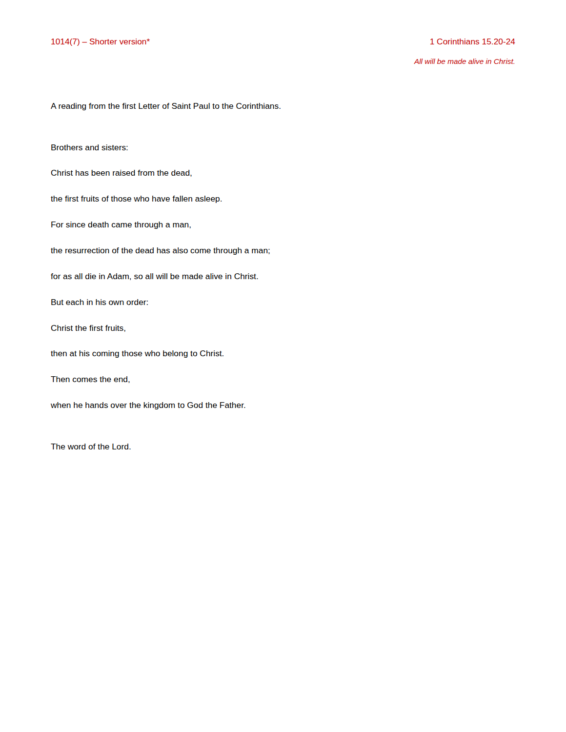1014(7) – Shorter version*
1 Corinthians 15.20-24 All will be made alive in Christ.
A reading from the first Letter of Saint Paul to the Corinthians.
Brothers and sisters:
Christ has been raised from the dead,
the first fruits of those who have fallen asleep.
For since death came through a man,
the resurrection of the dead has also come through a man;
for as all die in Adam, so all will be made alive in Christ.
But each in his own order:
Christ the first fruits,
then at his coming those who belong to Christ.
Then comes the end,
when he hands over the kingdom to God the Father.
The word of the Lord.